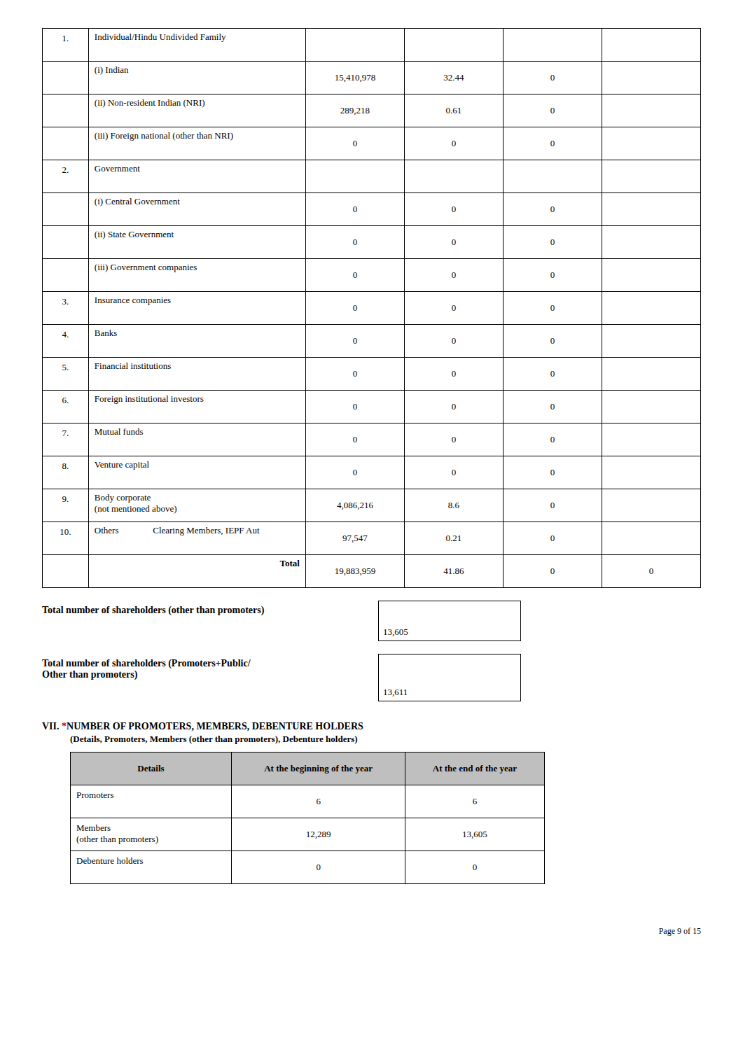| 1. | Individual/Hindu Undivided Family | | | | |
| | (i) Indian | 15,410,978 | 32.44 | 0 | |
| | (ii) Non-resident Indian (NRI) | 289,218 | 0.61 | 0 | |
| | (iii) Foreign national (other than NRI) | 0 | 0 | 0 | |
| 2. | Government | | | | |
| | (i) Central Government | 0 | 0 | 0 | |
| | (ii) State Government | 0 | 0 | 0 | |
| | (iii) Government companies | 0 | 0 | 0 | |
| 3. | Insurance companies | 0 | 0 | 0 | |
| 4. | Banks | 0 | 0 | 0 | |
| 5. | Financial institutions | 0 | 0 | 0 | |
| 6. | Foreign institutional investors | 0 | 0 | 0 | |
| 7. | Mutual funds | 0 | 0 | 0 | |
| 8. | Venture capital | 0 | 0 | 0 | |
| 9. | Body corporate (not mentioned above) | 4,086,216 | 8.6 | 0 | |
| 10. | Others Clearing Members, IEPF Aut | 97,547 | 0.21 | 0 | |
| | Total | 19,883,959 | 41.86 | 0 | 0 |
Total number of shareholders (other than promoters)
13,605
Total number of shareholders (Promoters+Public/
Other than promoters)
13,611
VII. *NUMBER OF PROMOTERS, MEMBERS, DEBENTURE HOLDERS
(Details, Promoters, Members (other than promoters), Debenture holders)
| Details | At the beginning of the year | At the end of the year |
| --- | --- | --- |
| Promoters | 6 | 6 |
| Members (other than promoters) | 12,289 | 13,605 |
| Debenture holders | 0 | 0 |
Page 9 of 15